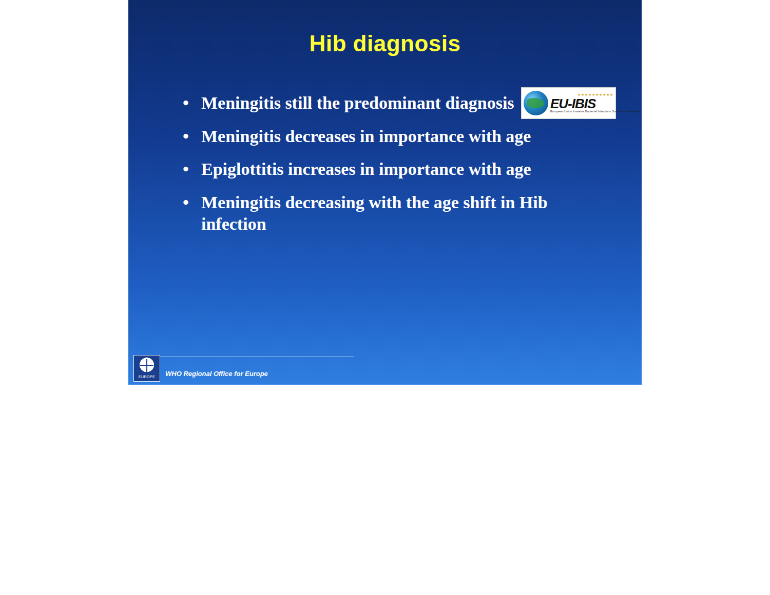Hib diagnosis
★★★★★★★★★★
EU-IBIS
European Union Invasive Bacterial Infections Surveillance Network
Meningitis still the predominant diagnosis
Meningitis decreases in importance with age
Epiglottitis increases in importance with age
Meningitis decreasing with the age shift in Hib infection
EUROPE
WHO Regional Office for Europe